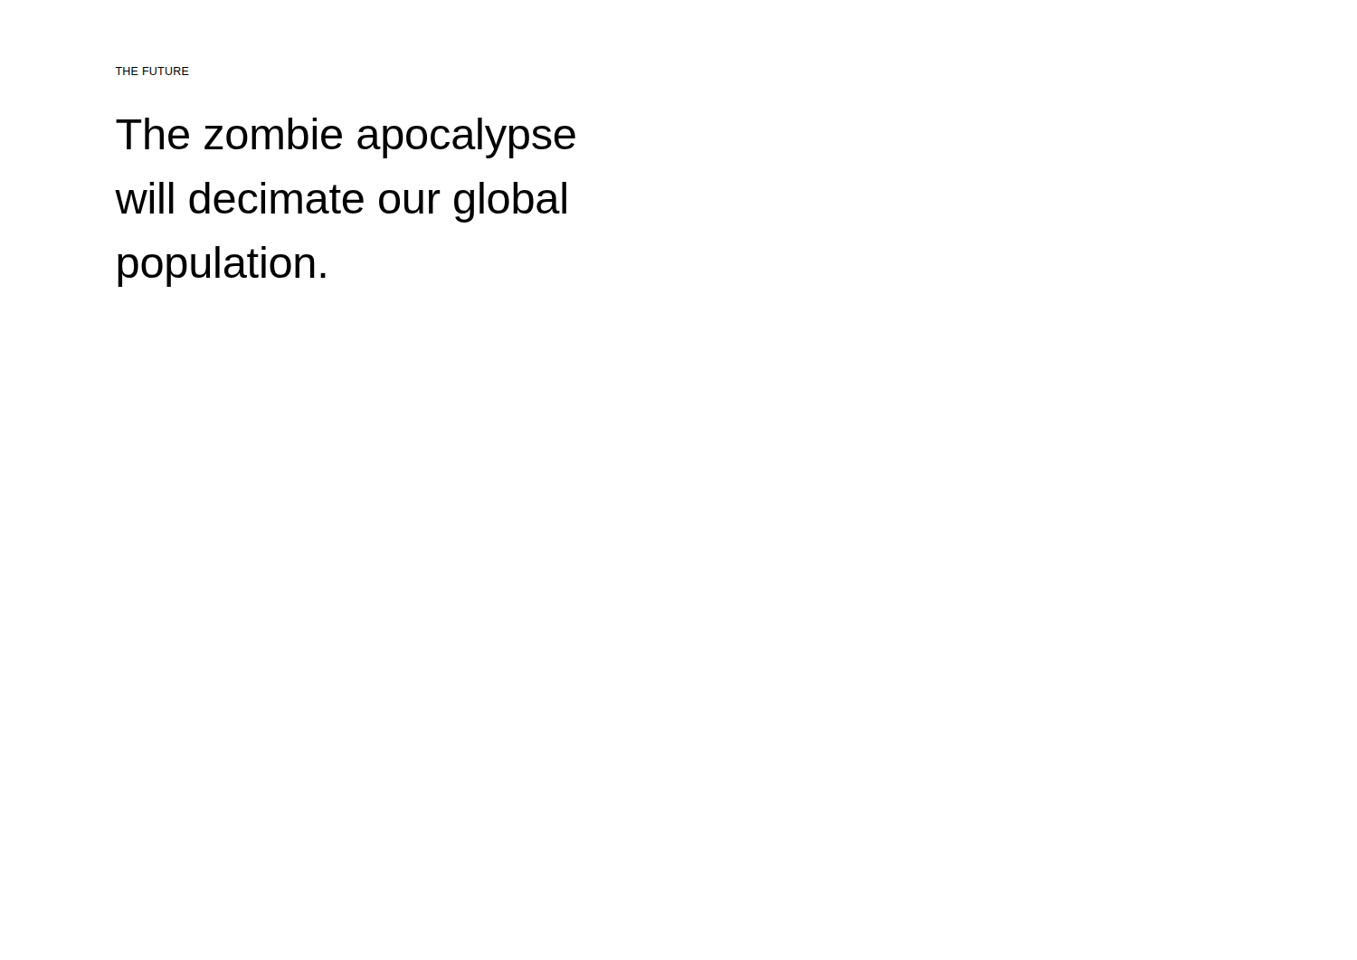The Future
The zombie apocalypse will decimate our global population.